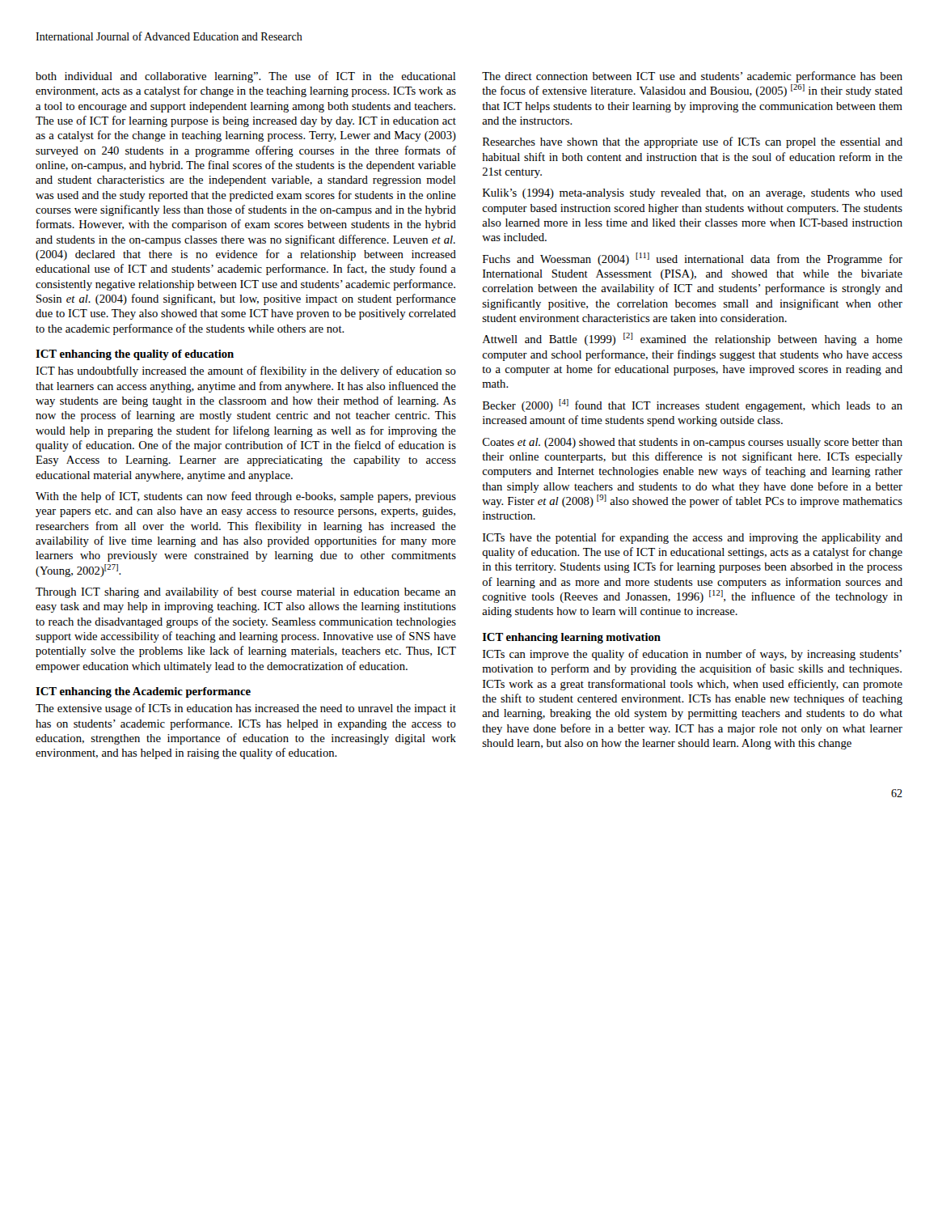International Journal of Advanced Education and Research
both individual and collaborative learning”. The use of ICT in the educational environment, acts as a catalyst for change in the teaching learning process. ICTs work as a tool to encourage and support independent learning among both students and teachers. The use of ICT for learning purpose is being increased day by day. ICT in education act as a catalyst for the change in teaching learning process. Terry, Lewer and Macy (2003) surveyed on 240 students in a programme offering courses in the three formats of online, on-campus, and hybrid. The final scores of the students is the dependent variable and student characteristics are the independent variable, a standard regression model was used and the study reported that the predicted exam scores for students in the online courses were significantly less than those of students in the on-campus and in the hybrid formats. However, with the comparison of exam scores between students in the hybrid and students in the on-campus classes there was no significant difference. Leuven et al. (2004) declared that there is no evidence for a relationship between increased educational use of ICT and students’ academic performance. In fact, the study found a consistently negative relationship between ICT use and students’ academic performance. Sosin et al. (2004) found significant, but low, positive impact on student performance due to ICT use. They also showed that some ICT have proven to be positively correlated to the academic performance of the students while others are not.
ICT enhancing the quality of education
ICT has undoubtfully increased the amount of flexibility in the delivery of education so that learners can access anything, anytime and from anywhere. It has also influenced the way students are being taught in the classroom and how their method of learning. As now the process of learning are mostly student centric and not teacher centric. This would help in preparing the student for lifelong learning as well as for improving the quality of education. One of the major contribution of ICT in the fielcd of education is Easy Access to Learning. Learner are appreciaticating the capability to access educational material anywhere, anytime and anyplace.
With the help of ICT, students can now feed through e-books, sample papers, previous year papers etc. and can also have an easy access to resource persons, experts, guides, researchers from all over the world. This flexibility in learning has increased the availability of live time learning and has also provided opportunities for many more learners who previously were constrained by learning due to other commitments (Young, 2002)[27].
Through ICT sharing and availability of best course material in education became an easy task and may help in improving teaching. ICT also allows the learning institutions to reach the disadvantaged groups of the society. Seamless communication technologies support wide accessibility of teaching and learning process. Innovative use of SNS have potentially solve the problems like lack of learning materials, teachers etc. Thus, ICT empower education which ultimately lead to the democratization of education.
ICT enhancing the Academic performance
The extensive usage of ICTs in education has increased the need to unravel the impact it has on students’ academic performance. ICTs has helped in expanding the access to education, strengthen the importance of education to the increasingly digital work environment, and has helped in raising the quality of education.
The direct connection between ICT use and students’ academic performance has been the focus of extensive literature. Valasidou and Bousiou, (2005) [26] in their study stated that ICT helps students to their learning by improving the communication between them and the instructors.
Researches have shown that the appropriate use of ICTs can propel the essential and habitual shift in both content and instruction that is the soul of education reform in the 21st century.
Kulik’s (1994) meta-analysis study revealed that, on an average, students who used computer based instruction scored higher than students without computers. The students also learned more in less time and liked their classes more when ICT-based instruction was included.
Fuchs and Woessman (2004) [11] used international data from the Programme for International Student Assessment (PISA), and showed that while the bivariate correlation between the availability of ICT and students’ performance is strongly and significantly positive, the correlation becomes small and insignificant when other student environment characteristics are taken into consideration.
Attwell and Battle (1999) [2] examined the relationship between having a home computer and school performance, their findings suggest that students who have access to a computer at home for educational purposes, have improved scores in reading and math.
Becker (2000) [4] found that ICT increases student engagement, which leads to an increased amount of time students spend working outside class.
Coates et al. (2004) showed that students in on-campus courses usually score better than their online counterparts, but this difference is not significant here. ICTs especially computers and Internet technologies enable new ways of teaching and learning rather than simply allow teachers and students to do what they have done before in a better way. Fister et al (2008) [9] also showed the power of tablet PCs to improve mathematics instruction.
ICTs have the potential for expanding the access and improving the applicability and quality of education. The use of ICT in educational settings, acts as a catalyst for change in this territory. Students using ICTs for learning purposes been absorbed in the process of learning and as more and more students use computers as information sources and cognitive tools (Reeves and Jonassen, 1996) [12], the influence of the technology in aiding students how to learn will continue to increase.
ICT enhancing learning motivation
ICTs can improve the quality of education in number of ways, by increasing students’ motivation to perform and by providing the acquisition of basic skills and techniques. ICTs work as a great transformational tools which, when used efficiently, can promote the shift to student centered environment. ICTs has enable new techniques of teaching and learning, breaking the old system by permitting teachers and students to do what they have done before in a better way. ICT has a major role not only on what learner should learn, but also on how the learner should learn. Along with this change
62